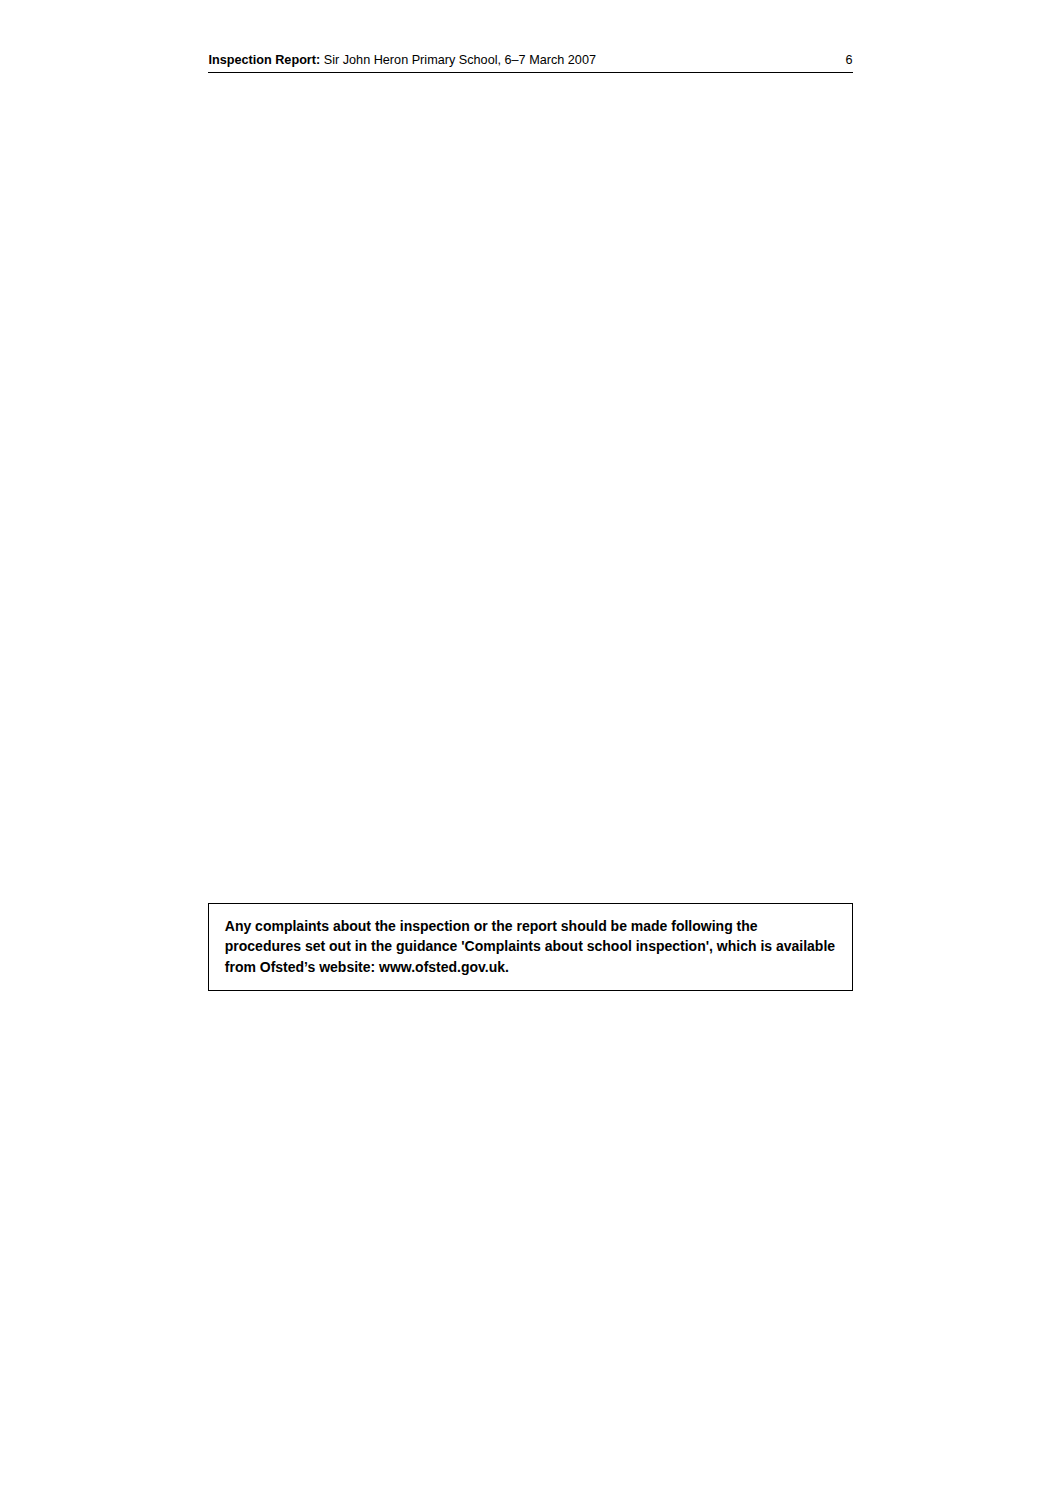Inspection Report: Sir John Heron Primary School, 6–7 March 2007
6
Any complaints about the inspection or the report should be made following the procedures set out in the guidance 'Complaints about school inspection', which is available from Ofsted’s website: www.ofsted.gov.uk.